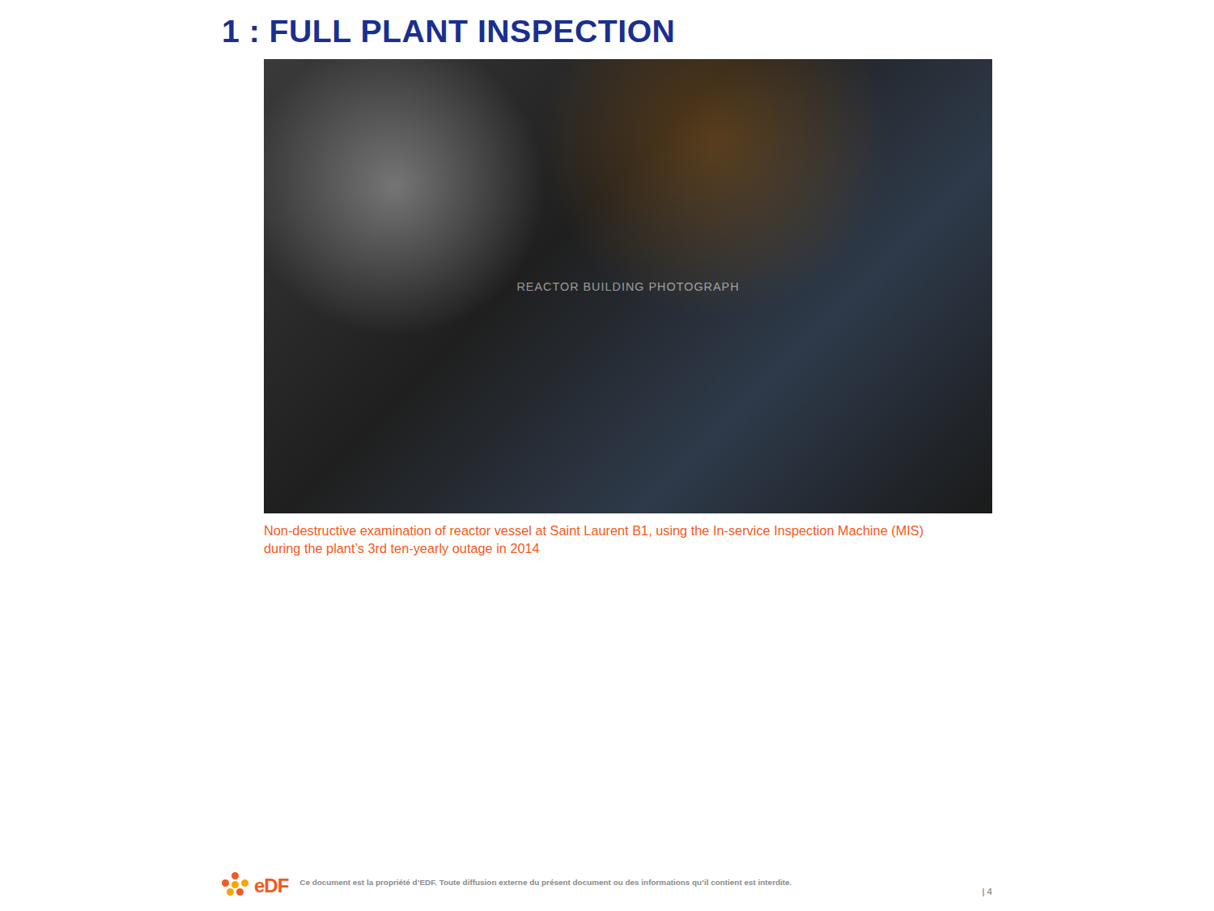1 : FULL PLANT INSPECTION
Reactor building photograph
Non-destructive examination of reactor vessel at Saint Laurent B1, using the In-service Inspection Machine (MIS) during the plant’s 3rd ten-yearly outage in 2014
eDF
Ce document est la propriété d’EDF. Toute diffusion externe du présent document ou des informations qu’il contient est interdite.
| 4